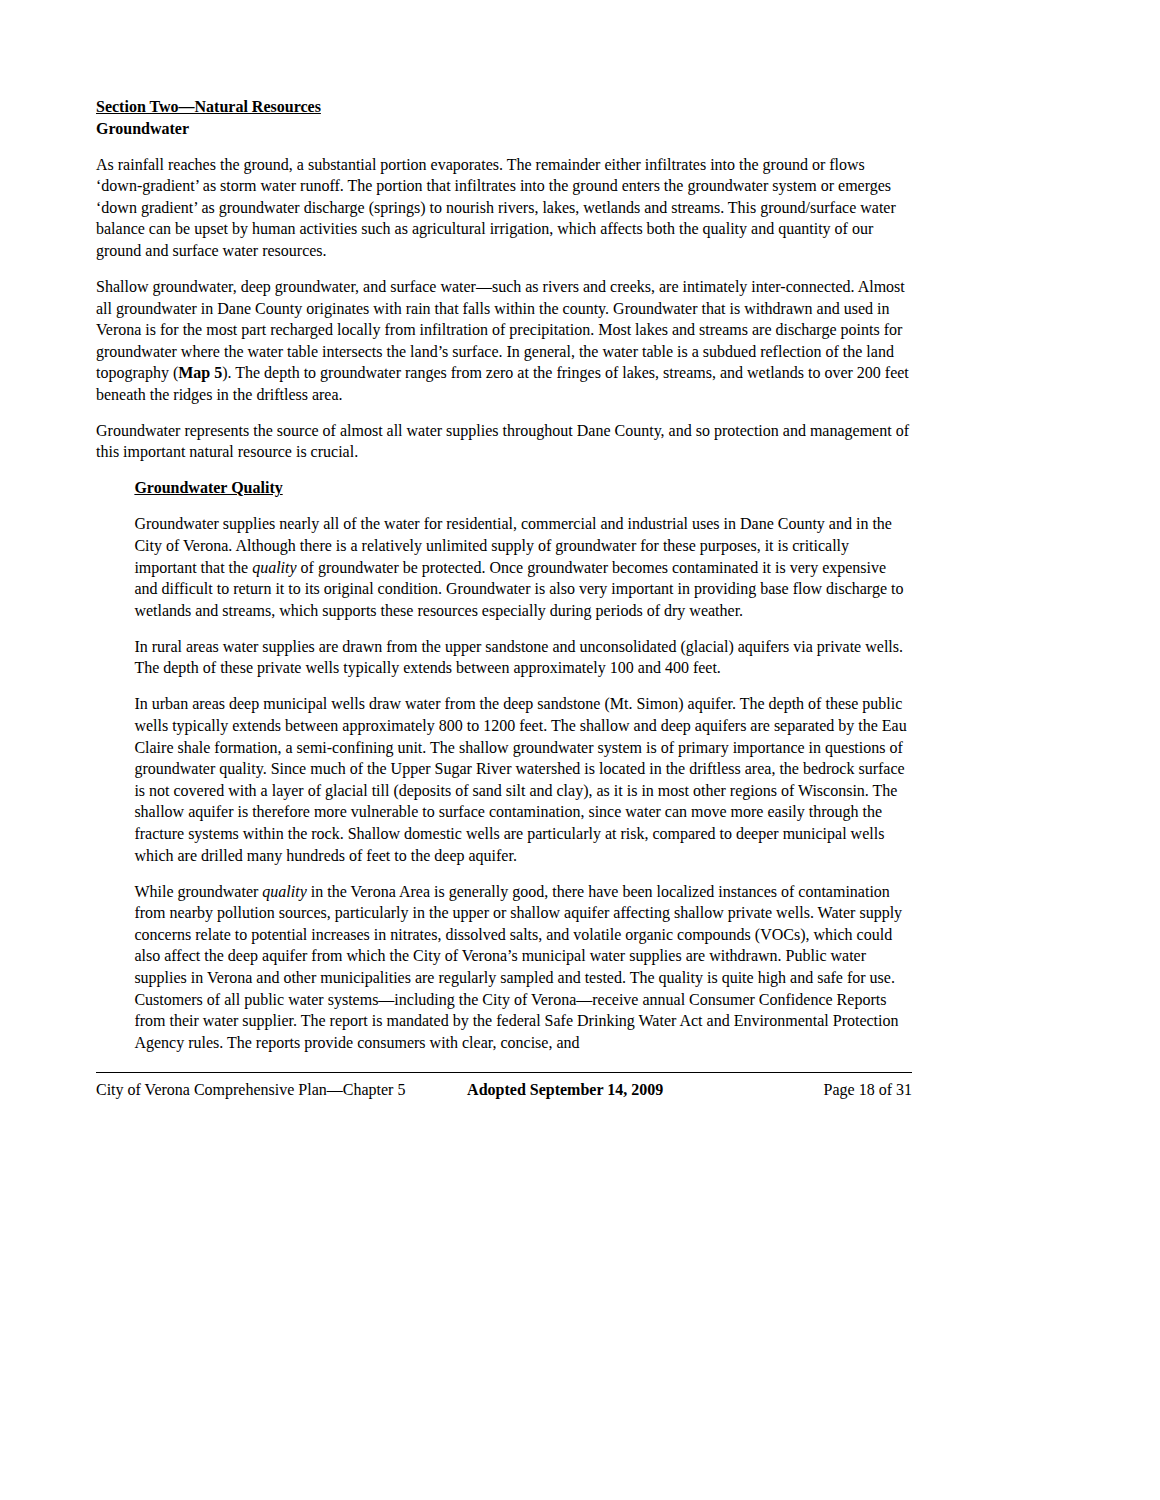Section Two—Natural Resources
Groundwater
As rainfall reaches the ground, a substantial portion evaporates. The remainder either infiltrates into the ground or flows ‘down-gradient’ as storm water runoff. The portion that infiltrates into the ground enters the groundwater system or emerges ‘down gradient’ as groundwater discharge (springs) to nourish rivers, lakes, wetlands and streams. This ground/surface water balance can be upset by human activities such as agricultural irrigation, which affects both the quality and quantity of our ground and surface water resources.
Shallow groundwater, deep groundwater, and surface water—such as rivers and creeks, are intimately inter-connected. Almost all groundwater in Dane County originates with rain that falls within the county. Groundwater that is withdrawn and used in Verona is for the most part recharged locally from infiltration of precipitation. Most lakes and streams are discharge points for groundwater where the water table intersects the land’s surface. In general, the water table is a subdued reflection of the land topography (Map 5). The depth to groundwater ranges from zero at the fringes of lakes, streams, and wetlands to over 200 feet beneath the ridges in the driftless area.
Groundwater represents the source of almost all water supplies throughout Dane County, and so protection and management of this important natural resource is crucial.
Groundwater Quality
Groundwater supplies nearly all of the water for residential, commercial and industrial uses in Dane County and in the City of Verona. Although there is a relatively unlimited supply of groundwater for these purposes, it is critically important that the quality of groundwater be protected. Once groundwater becomes contaminated it is very expensive and difficult to return it to its original condition. Groundwater is also very important in providing base flow discharge to wetlands and streams, which supports these resources especially during periods of dry weather.
In rural areas water supplies are drawn from the upper sandstone and unconsolidated (glacial) aquifers via private wells. The depth of these private wells typically extends between approximately 100 and 400 feet.
In urban areas deep municipal wells draw water from the deep sandstone (Mt. Simon) aquifer. The depth of these public wells typically extends between approximately 800 to 1200 feet. The shallow and deep aquifers are separated by the Eau Claire shale formation, a semi-confining unit. The shallow groundwater system is of primary importance in questions of groundwater quality. Since much of the Upper Sugar River watershed is located in the driftless area, the bedrock surface is not covered with a layer of glacial till (deposits of sand silt and clay), as it is in most other regions of Wisconsin. The shallow aquifer is therefore more vulnerable to surface contamination, since water can move more easily through the fracture systems within the rock. Shallow domestic wells are particularly at risk, compared to deeper municipal wells which are drilled many hundreds of feet to the deep aquifer.
While groundwater quality in the Verona Area is generally good, there have been localized instances of contamination from nearby pollution sources, particularly in the upper or shallow aquifer affecting shallow private wells. Water supply concerns relate to potential increases in nitrates, dissolved salts, and volatile organic compounds (VOCs), which could also affect the deep aquifer from which the City of Verona’s municipal water supplies are withdrawn. Public water supplies in Verona and other municipalities are regularly sampled and tested. The quality is quite high and safe for use. Customers of all public water systems—including the City of Verona—receive annual Consumer Confidence Reports from their water supplier. The report is mandated by the federal Safe Drinking Water Act and Environmental Protection Agency rules. The reports provide consumers with clear, concise, and
| City of Verona Comprehensive Plan—Chapter 5 | Adopted September 14, 2009 | Page 18 of 31 |